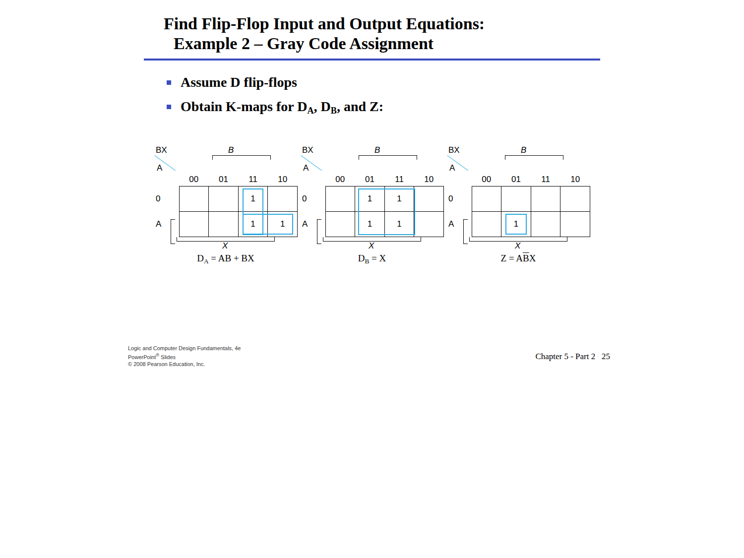Find Flip-Flop Input and Output Equations:
Example 2 – Gray Code Assignment
Assume D flip-flops
Obtain K-maps for DA, DB, and Z:
BX A B
| | 00 | 01 | 11 | 10 |
| --- | --- | --- | --- | --- |
| 0 | | | 1 | |
| A | | | 1 | 1 |
X
DA = AB + BX
BX A B
| | 00 | 01 | 11 | 10 |
| --- | --- | --- | --- | --- |
| 0 | | 1 | 1 | |
| A | | 1 | 1 | |
X
DB = X
BX A B
| | 00 | 01 | 11 | 10 |
| --- | --- | --- | --- | --- |
| 0 | | | | |
| A | | 1 | | |
X
Z = ABX
Logic and Computer Design Fundamentals, 4e
PowerPoint® Slides
© 2008 Pearson Education, Inc.
Chapter 5 - Part 2 25